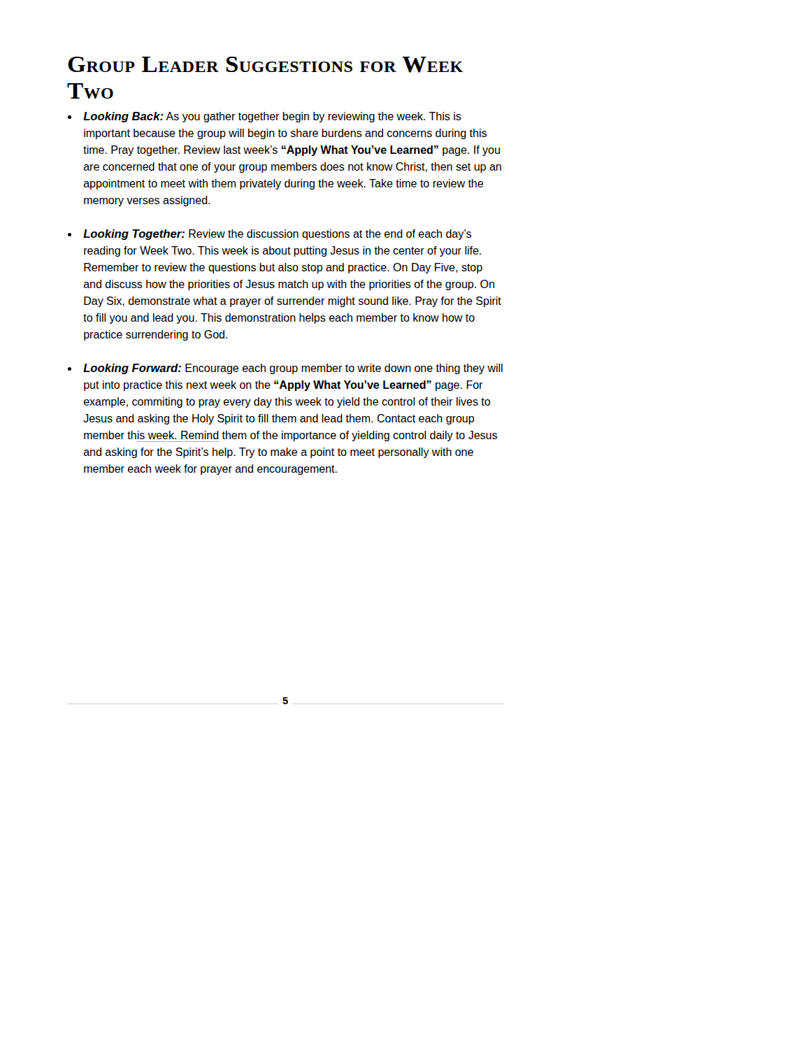Group Leader Suggestions for Week Two
Looking Back: As you gather together begin by reviewing the week. This is important because the group will begin to share burdens and concerns during this time. Pray together. Review last week’s “Apply What You’ve Learned” page. If you are concerned that one of your group members does not know Christ, then set up an appointment to meet with them privately during the week. Take time to review the memory verses assigned.
Looking Together: Review the discussion questions at the end of each day’s reading for Week Two. This week is about putting Jesus in the center of your life. Remember to review the questions but also stop and practice. On Day Five, stop and discuss how the priorities of Jesus match up with the priorities of the group. On Day Six, demonstrate what a prayer of surrender might sound like. Pray for the Spirit to fill you and lead you. This demonstration helps each member to know how to practice surrendering to God.
Looking Forward: Encourage each group member to write down one thing they will put into practice this next week on the “Apply What You’ve Learned” page. For example, commiting to pray every day this week to yield the control of their lives to Jesus and asking the Holy Spirit to fill them and lead them. Contact each group member this week. Remind them of the importance of yielding control daily to Jesus and asking for the Spirit’s help. Try to make a point to meet personally with one member each week for prayer and encouragement.
5